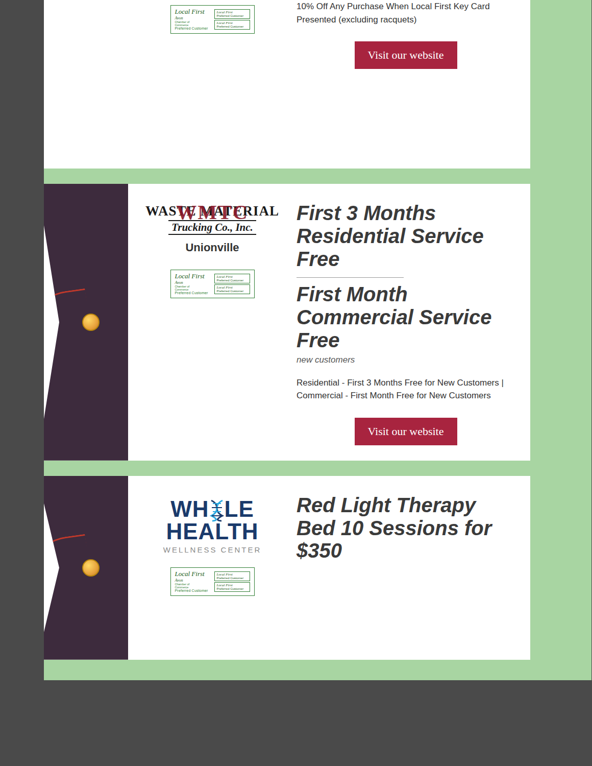| Local First Avon Chamber of Commerce Preferred Customer | Local First Preferred Customer Local First Preferred Customer |
10% Off Any Purchase When Local First Key Card Presented (excluding racquets)
Visit our website
WASTE MATERIAL WMTC
Trucking Co., Inc.
Unionville
| Local First Avon Chamber of Commerce Preferred Customer | Local First Preferred Customer Local First Preferred Customer |
First 3 Months Residential Service Free
First Month Commercial Service Free
new customers
Residential - First 3 Months Free for New Customers | Commercial - First Month Free for New Customers
Visit our website
WH LE
HEALTH
WELLNESS CENTER
| Local First Avon Chamber of Commerce Preferred Customer | Local First Preferred Customer Local First Preferred Customer |
Red Light Therapy Bed 10 Sessions for $350